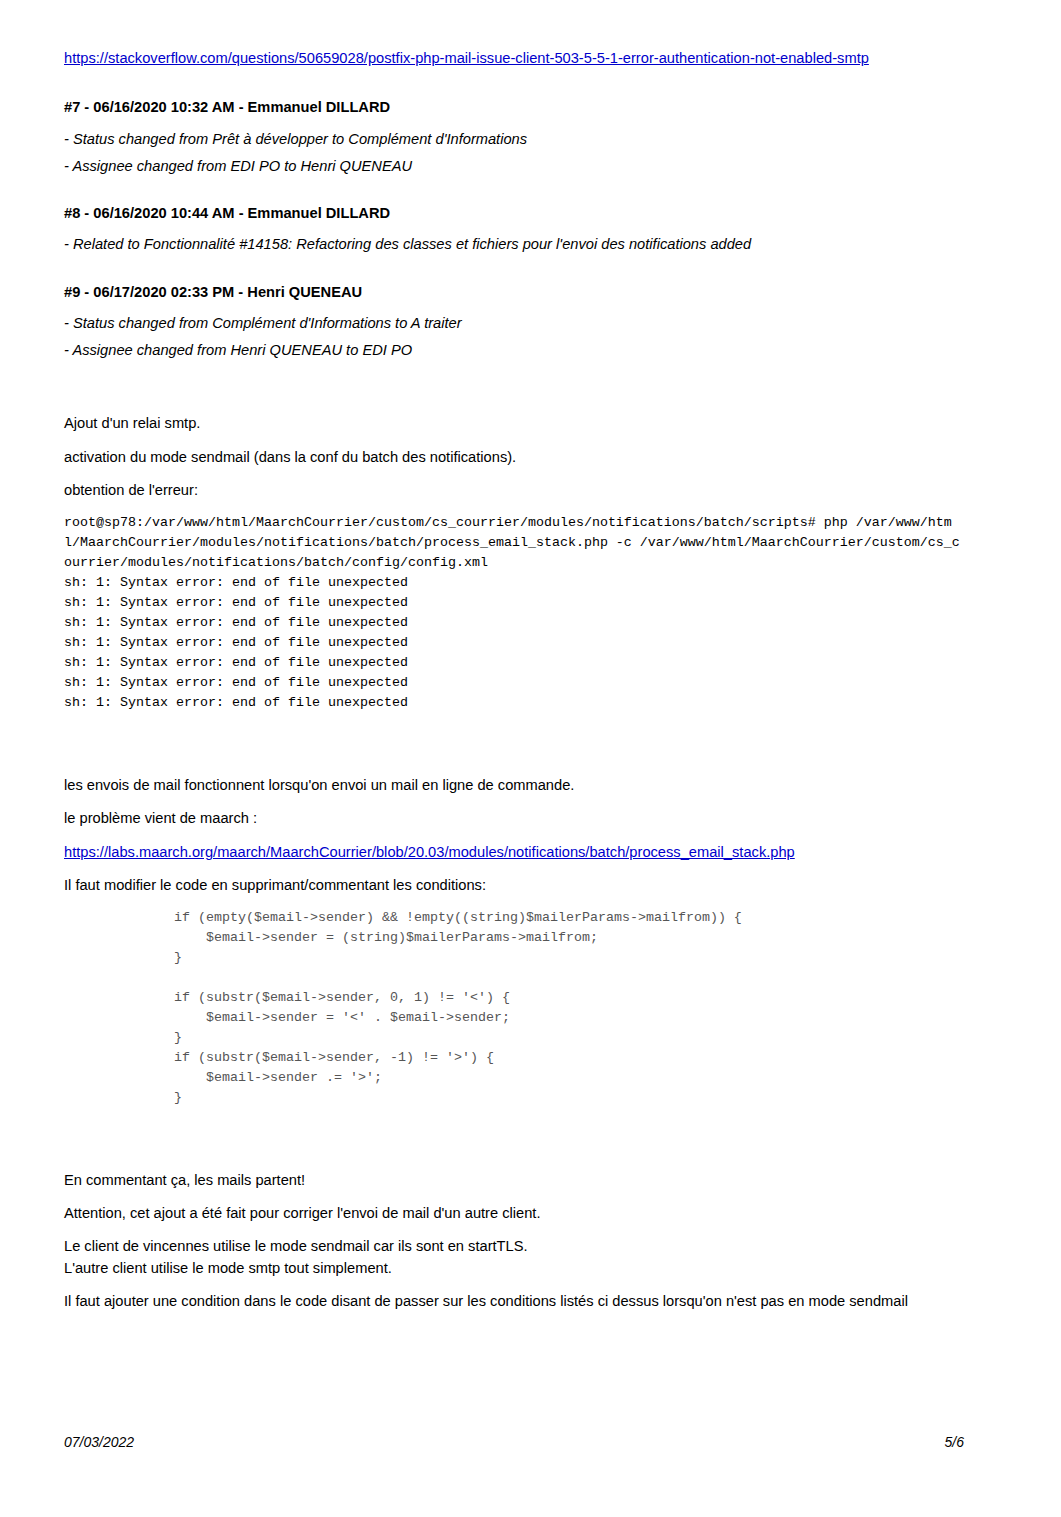https://stackoverflow.com/questions/50659028/postfix-php-mail-issue-client-503-5-5-1-error-authentication-not-enabled-smtp
#7 - 06/16/2020 10:32 AM - Emmanuel DILLARD
- Status changed from Prêt à développer to Complément d'Informations
- Assignee changed from EDI PO to Henri QUENEAU
#8 - 06/16/2020 10:44 AM - Emmanuel DILLARD
- Related to Fonctionnalité #14158: Refactoring des classes et fichiers pour l'envoi des notifications added
#9 - 06/17/2020 02:33 PM - Henri QUENEAU
- Status changed from Complément d'Informations to A traiter
- Assignee changed from Henri QUENEAU to EDI PO
Ajout d'un relai smtp.
activation du mode sendmail (dans la conf du batch des notifications).
obtention de l'erreur:
root@sp78:/var/www/html/MaarchCourrier/custom/cs_courrier/modules/notifications/batch/scripts# php /var/www/html/MaarchCourrier/modules/notifications/batch/process_email_stack.php -c /var/www/html/MaarchCourrier/custom/cs_courrier/modules/notifications/batch/config/config.xml
sh: 1: Syntax error: end of file unexpected
sh: 1: Syntax error: end of file unexpected
sh: 1: Syntax error: end of file unexpected
sh: 1: Syntax error: end of file unexpected
sh: 1: Syntax error: end of file unexpected
sh: 1: Syntax error: end of file unexpected
sh: 1: Syntax error: end of file unexpected
les envois de mail fonctionnent lorsqu'on envoi un mail en ligne de commande.
le problème vient de maarch :
https://labs.maarch.org/maarch/MaarchCourrier/blob/20.03/modules/notifications/batch/process_email_stack.php
Il faut modifier le code en supprimant/commentant les conditions:
if (empty($email->sender) && !empty((string)$mailerParams->mailfrom)) {
    $email->sender = (string)$mailerParams->mailfrom;
}

if (substr($email->sender, 0, 1) != '<') {
    $email->sender = '<' . $email->sender;
}
if (substr($email->sender, -1) != '>') {
    $email->sender .= '>';
}
En commentant ça, les mails partent!
Attention, cet ajout a été fait pour corriger l'envoi de mail d'un autre client.
Le client de vincennes utilise le mode sendmail car ils sont en startTLS.
L'autre client utilise le mode smtp tout simplement.
Il faut ajouter une condition dans le code disant de passer sur les conditions listés ci dessus lorsqu'on n'est pas en mode sendmail
07/03/2022 5/6